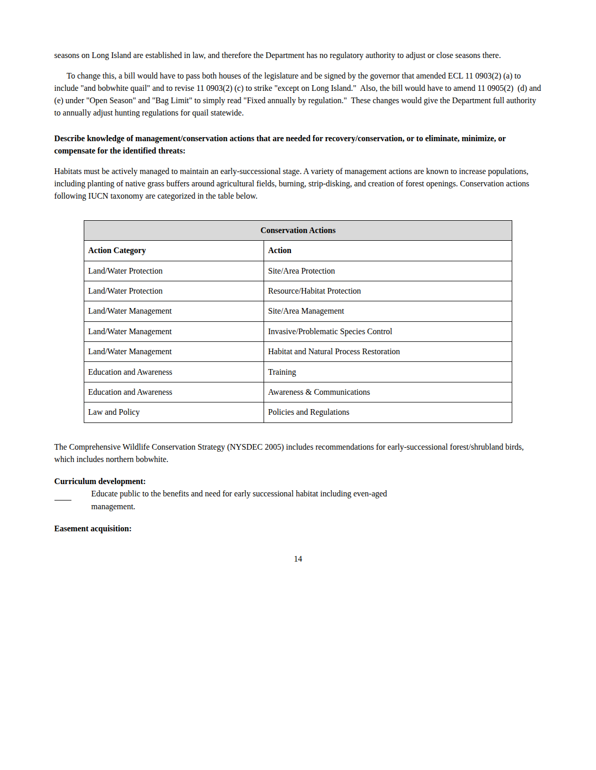seasons on Long Island are established in law, and therefore the Department has no regulatory authority to adjust or close seasons there.
To change this, a bill would have to pass both houses of the legislature and be signed by the governor that amended ECL 11 0903(2) (a) to include "and bobwhite quail" and to revise 11 0903(2) (c) to strike "except on Long Island." Also, the bill would have to amend 11 0905(2) (d) and (e) under "Open Season" and "Bag Limit" to simply read "Fixed annually by regulation." These changes would give the Department full authority to annually adjust hunting regulations for quail statewide.
Describe knowledge of management/conservation actions that are needed for recovery/conservation, or to eliminate, minimize, or compensate for the identified threats:
Habitats must be actively managed to maintain an early-successional stage. A variety of management actions are known to increase populations, including planting of native grass buffers around agricultural fields, burning, strip-disking, and creation of forest openings. Conservation actions following IUCN taxonomy are categorized in the table below.
Conservation Actions
| Action Category | Action |
| --- | --- |
| Land/Water Protection | Site/Area Protection |
| Land/Water Protection | Resource/Habitat Protection |
| Land/Water Management | Site/Area Management |
| Land/Water Management | Invasive/Problematic Species Control |
| Land/Water Management | Habitat and Natural Process Restoration |
| Education and Awareness | Training |
| Education and Awareness | Awareness & Communications |
| Law and Policy | Policies and Regulations |
The Comprehensive Wildlife Conservation Strategy (NYSDEC 2005) includes recommendations for early-successional forest/shrubland birds, which includes northern bobwhite.
Curriculum development:
Educate public to the benefits and need for early successional habitat including even-aged
management.
Easement acquisition:
14